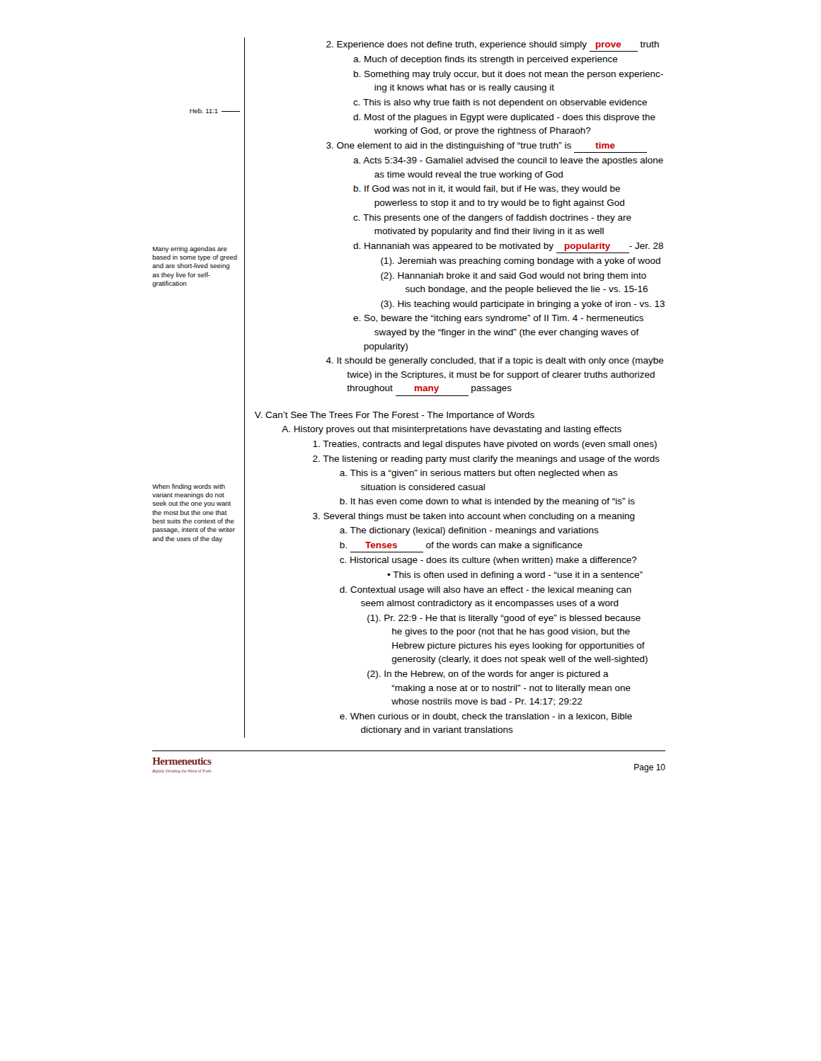Heb. 11:1
Many erring agendas are based in some type of greed and are short-lived seeing as they live for self-gratification
When finding words with variant meanings do not seek out the one you want the most but the one that best suits the context of the passage, intent of the writer and the uses of the day
2. Experience does not define truth, experience should simply prove truth
a. Much of deception finds its strength in perceived experience
b. Something may truly occur, but it does not mean the person experienc-
ing it knows what has or is really causing it
c. This is also why true faith is not dependent on observable evidence
d. Most of the plagues in Egypt were duplicated - does this disprove the
working of God, or prove the rightness of Pharaoh?
3. One element to aid in the distinguishing of “true truth” is time
a. Acts 5:34-39 - Gamaliel advised the council to leave the apostles alone
as time would reveal the true working of God
b. If God was not in it, it would fail, but if He was, they would be
powerless to stop it and to try would be to fight against God
c. This presents one of the dangers of faddish doctrines - they are
motivated by popularity and find their living in it as well
d. Hannaniah was appeared to be motivated by popularity- Jer. 28
(1). Jeremiah was preaching coming bondage with a yoke of wood
(2). Hannaniah broke it and said God would not bring them into
such bondage, and the people believed the lie - vs. 15-16
(3). His teaching would participate in bringing a yoke of iron - vs. 13
e. So, beware the “itching ears syndrome” of II Tim. 4 - hermeneutics
swayed by the “finger in the wind” (the ever changing waves of popularity)
4. It should be generally concluded, that if a topic is dealt with only once (maybe
twice) in the Scriptures, it must be for support of clearer truths authorized
throughout many passages
V. Can’t See The Trees For The Forest - The Importance of Words
A. History proves out that misinterpretations have devastating and lasting effects
1. Treaties, contracts and legal disputes have pivoted on words (even small ones)
2. The listening or reading party must clarify the meanings and usage of the words
a. This is a “given” in serious matters but often neglected when as
situation is considered casual
b. It has even come down to what is intended by the meaning of “is” is
3. Several things must be taken into account when concluding on a meaning
a. The dictionary (lexical) definition - meanings and variations
b. Tenses of the words can make a significance
c. Historical usage - does its culture (when written) make a difference?
• This is often used in defining a word - “use it in a sentence”
d. Contextual usage will also have an effect - the lexical meaning can
seem almost contradictory as it encompasses uses of a word
(1). Pr. 22:9 - He that is literally “good of eye” is blessed because
he gives to the poor (not that he has good vision, but the
Hebrew picture pictures his eyes looking for opportunities of
generosity (clearly, it does not speak well of the well-sighted)
(2). In the Hebrew, on of the words for anger is pictured a
“making a nose at or to nostril” - not to literally mean one
whose nostrils move is bad - Pr. 14:17; 29:22
e. When curious or in doubt, check the translation - in a lexicon, Bible
dictionary and in variant translations
HermeneuticsRightly Dividing the Word of Truth
Page 10